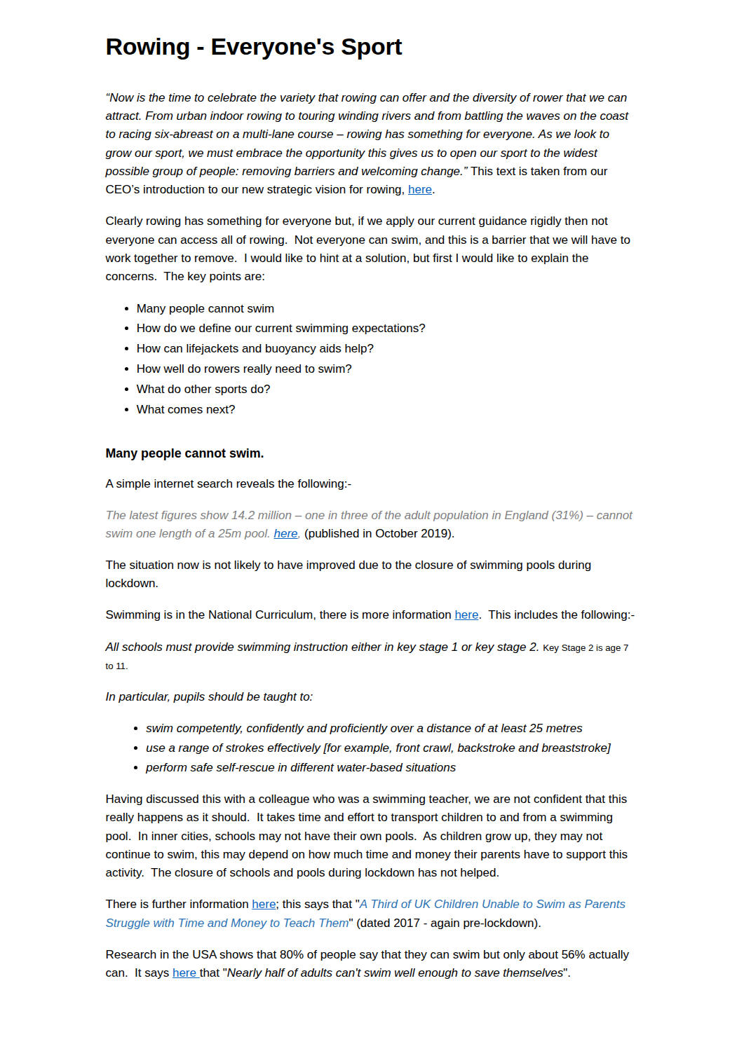Rowing - Everyone's Sport
“Now is the time to celebrate the variety that rowing can offer and the diversity of rower that we can attract. From urban indoor rowing to touring winding rivers and from battling the waves on the coast to racing six-abreast on a multi-lane course – rowing has something for everyone. As we look to grow our sport, we must embrace the opportunity this gives us to open our sport to the widest possible group of people: removing barriers and welcoming change.” This text is taken from our CEO’s introduction to our new strategic vision for rowing, here.
Clearly rowing has something for everyone but, if we apply our current guidance rigidly then not everyone can access all of rowing. Not everyone can swim, and this is a barrier that we will have to work together to remove. I would like to hint at a solution, but first I would like to explain the concerns. The key points are:
Many people cannot swim
How do we define our current swimming expectations?
How can lifejackets and buoyancy aids help?
How well do rowers really need to swim?
What do other sports do?
What comes next?
Many people cannot swim.
A simple internet search reveals the following:-
The latest figures show 14.2 million – one in three of the adult population in England (31%) – cannot swim one length of a 25m pool. here, (published in October 2019).
The situation now is not likely to have improved due to the closure of swimming pools during lockdown.
Swimming is in the National Curriculum, there is more information here. This includes the following:-
All schools must provide swimming instruction either in key stage 1 or key stage 2. Key Stage 2 is age 7 to 11.
In particular, pupils should be taught to:
swim competently, confidently and proficiently over a distance of at least 25 metres
use a range of strokes effectively [for example, front crawl, backstroke and breaststroke]
perform safe self-rescue in different water-based situations
Having discussed this with a colleague who was a swimming teacher, we are not confident that this really happens as it should. It takes time and effort to transport children to and from a swimming pool. In inner cities, schools may not have their own pools. As children grow up, they may not continue to swim, this may depend on how much time and money their parents have to support this activity. The closure of schools and pools during lockdown has not helped.
There is further information here; this says that "A Third of UK Children Unable to Swim as Parents Struggle with Time and Money to Teach Them" (dated 2017 - again pre-lockdown).
Research in the USA shows that 80% of people say that they can swim but only about 56% actually can. It says here that "Nearly half of adults can't swim well enough to save themselves".